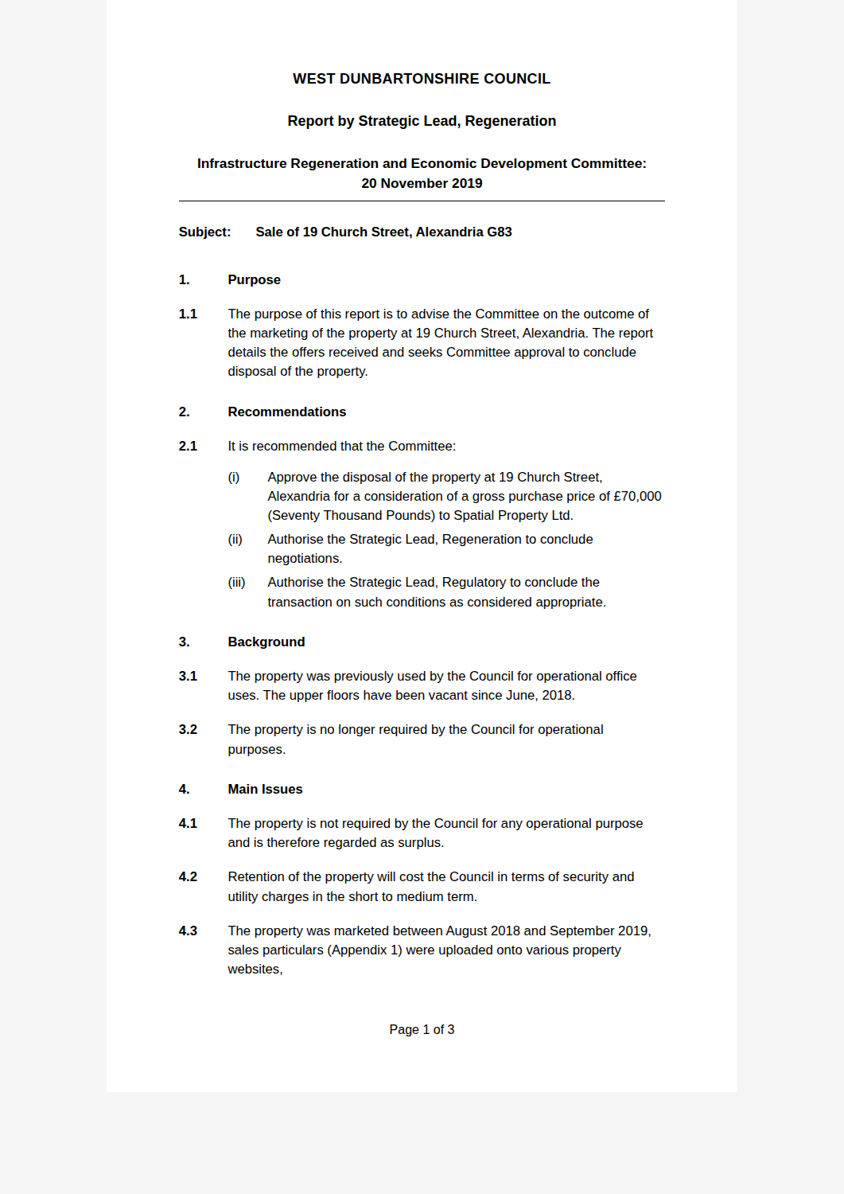WEST DUNBARTONSHIRE COUNCIL
Report by Strategic Lead, Regeneration
Infrastructure Regeneration and Economic Development Committee: 20 November 2019
Subject: Sale of 19 Church Street, Alexandria G83
1. Purpose
1.1 The purpose of this report is to advise the Committee on the outcome of the marketing of the property at 19 Church Street, Alexandria. The report details the offers received and seeks Committee approval to conclude disposal of the property.
2. Recommendations
2.1 It is recommended that the Committee:
(i) Approve the disposal of the property at 19 Church Street, Alexandria for a consideration of a gross purchase price of £70,000 (Seventy Thousand Pounds) to Spatial Property Ltd.
(ii) Authorise the Strategic Lead, Regeneration to conclude negotiations.
(iii) Authorise the Strategic Lead, Regulatory to conclude the transaction on such conditions as considered appropriate.
3. Background
3.1 The property was previously used by the Council for operational office uses. The upper floors have been vacant since June, 2018.
3.2 The property is no longer required by the Council for operational purposes.
4. Main Issues
4.1 The property is not required by the Council for any operational purpose and is therefore regarded as surplus.
4.2 Retention of the property will cost the Council in terms of security and utility charges in the short to medium term.
4.3 The property was marketed between August 2018 and September 2019, sales particulars (Appendix 1) were uploaded onto various property websites,
Page 1 of 3